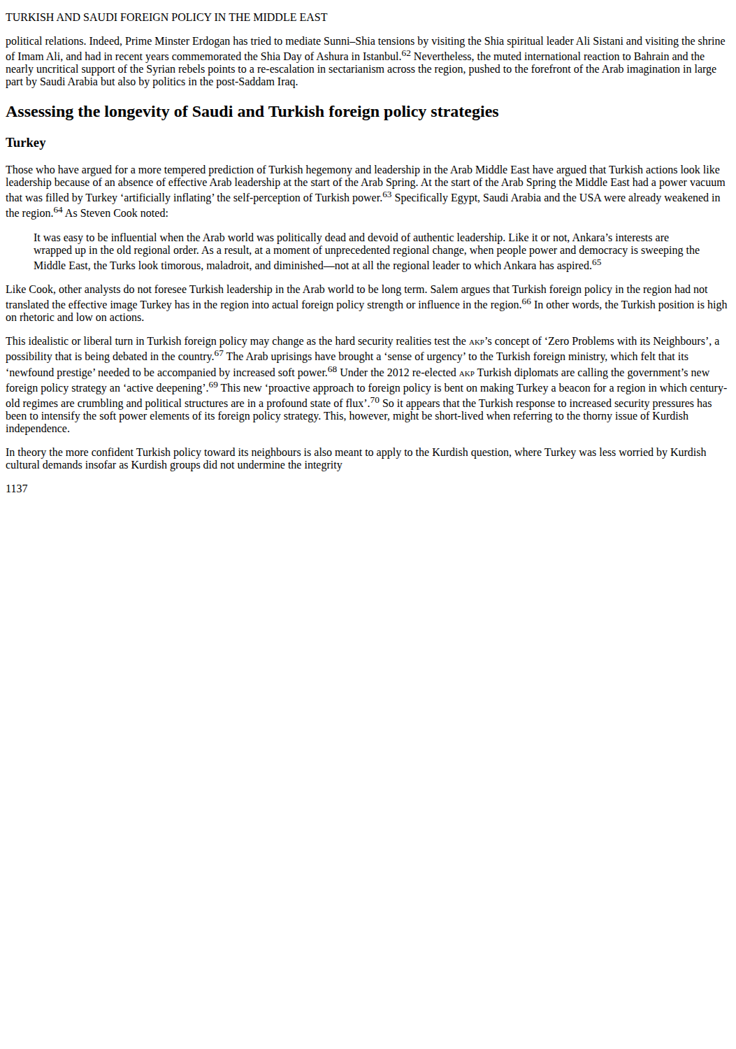TURKISH AND SAUDI FOREIGN POLICY IN THE MIDDLE EAST
political relations. Indeed, Prime Minster Erdogan has tried to mediate Sunni–Shia tensions by visiting the Shia spiritual leader Ali Sistani and visiting the shrine of Imam Ali, and had in recent years commemorated the Shia Day of Ashura in Istanbul.62 Nevertheless, the muted international reaction to Bahrain and the nearly uncritical support of the Syrian rebels points to a re-escalation in sectarianism across the region, pushed to the forefront of the Arab imagination in large part by Saudi Arabia but also by politics in the post-Saddam Iraq.
Assessing the longevity of Saudi and Turkish foreign policy strategies
Turkey
Those who have argued for a more tempered prediction of Turkish hegemony and leadership in the Arab Middle East have argued that Turkish actions look like leadership because of an absence of effective Arab leadership at the start of the Arab Spring. At the start of the Arab Spring the Middle East had a power vacuum that was filled by Turkey ‘artificially inflating’ the self-perception of Turkish power.63 Specifically Egypt, Saudi Arabia and the USA were already weakened in the region.64 As Steven Cook noted:
It was easy to be influential when the Arab world was politically dead and devoid of authentic leadership. Like it or not, Ankara’s interests are wrapped up in the old regional order. As a result, at a moment of unprecedented regional change, when people power and democracy is sweeping the Middle East, the Turks look timorous, maladroit, and diminished—not at all the regional leader to which Ankara has aspired.65
Like Cook, other analysts do not foresee Turkish leadership in the Arab world to be long term. Salem argues that Turkish foreign policy in the region had not translated the effective image Turkey has in the region into actual foreign policy strength or influence in the region.66 In other words, the Turkish position is high on rhetoric and low on actions.
This idealistic or liberal turn in Turkish foreign policy may change as the hard security realities test the akp’s concept of ‘Zero Problems with its Neighbours’, a possibility that is being debated in the country.67 The Arab uprisings have brought a ‘sense of urgency’ to the Turkish foreign ministry, which felt that its ‘newfound prestige’ needed to be accompanied by increased soft power.68 Under the 2012 re-elected akp Turkish diplomats are calling the government’s new foreign policy strategy an ‘active deepening’.69 This new ‘proactive approach to foreign policy is bent on making Turkey a beacon for a region in which century-old regimes are crumbling and political structures are in a profound state of flux’.70 So it appears that the Turkish response to increased security pressures has been to intensify the soft power elements of its foreign policy strategy. This, however, might be short-lived when referring to the thorny issue of Kurdish independence.
In theory the more confident Turkish policy toward its neighbours is also meant to apply to the Kurdish question, where Turkey was less worried by Kurdish cultural demands insofar as Kurdish groups did not undermine the integrity
1137